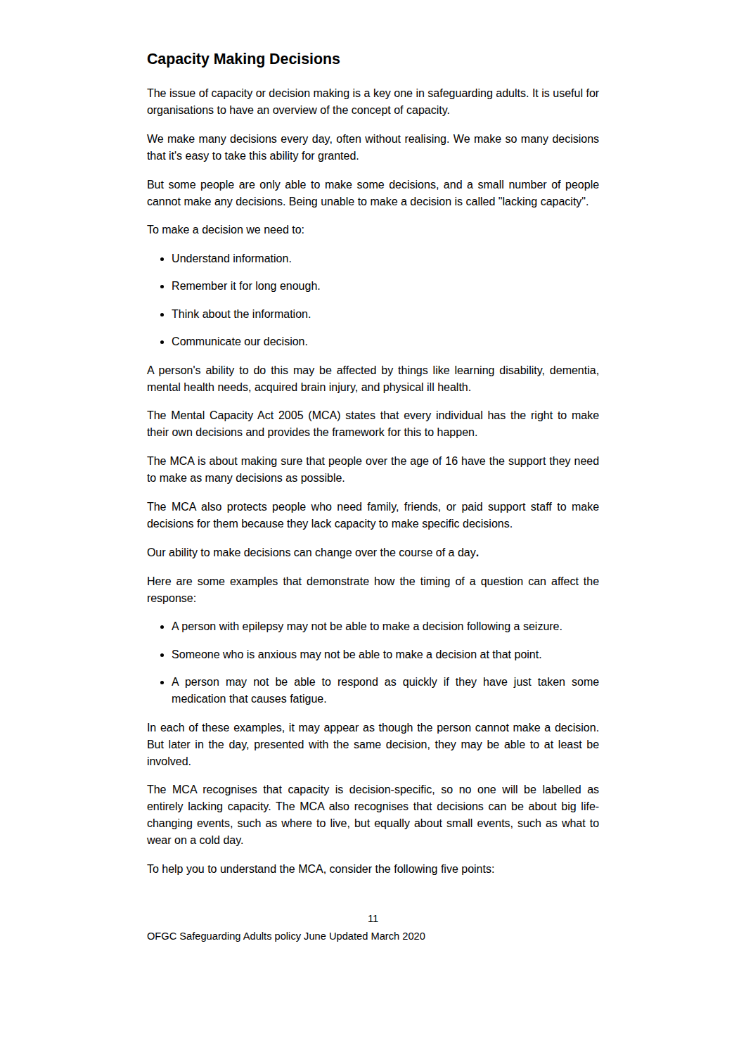Capacity Making Decisions
The issue of capacity or decision making is a key one in safeguarding adults. It is useful for organisations to have an overview of the concept of capacity.
We make many decisions every day, often without realising. We make so many decisions that it's easy to take this ability for granted.
But some people are only able to make some decisions, and a small number of people cannot make any decisions. Being unable to make a decision is called "lacking capacity".
To make a decision we need to:
Understand information.
Remember it for long enough.
Think about the information.
Communicate our decision.
A person's ability to do this may be affected by things like learning disability, dementia, mental health needs, acquired brain injury, and physical ill health.
The Mental Capacity Act 2005 (MCA) states that every individual has the right to make their own decisions and provides the framework for this to happen.
The MCA is about making sure that people over the age of 16 have the support they need to make as many decisions as possible.
The MCA also protects people who need family, friends, or paid support staff to make decisions for them because they lack capacity to make specific decisions.
Our ability to make decisions can change over the course of a day.
Here are some examples that demonstrate how the timing of a question can affect the response:
A person with epilepsy may not be able to make a decision following a seizure.
Someone who is anxious may not be able to make a decision at that point.
A person may not be able to respond as quickly if they have just taken some medication that causes fatigue.
In each of these examples, it may appear as though the person cannot make a decision. But later in the day, presented with the same decision, they may be able to at least be involved.
The MCA recognises that capacity is decision-specific, so no one will be labelled as entirely lacking capacity. The MCA also recognises that decisions can be about big life-changing events, such as where to live, but equally about small events, such as what to wear on a cold day.
To help you to understand the MCA, consider the following five points:
11
OFGC Safeguarding Adults policy June Updated March 2020